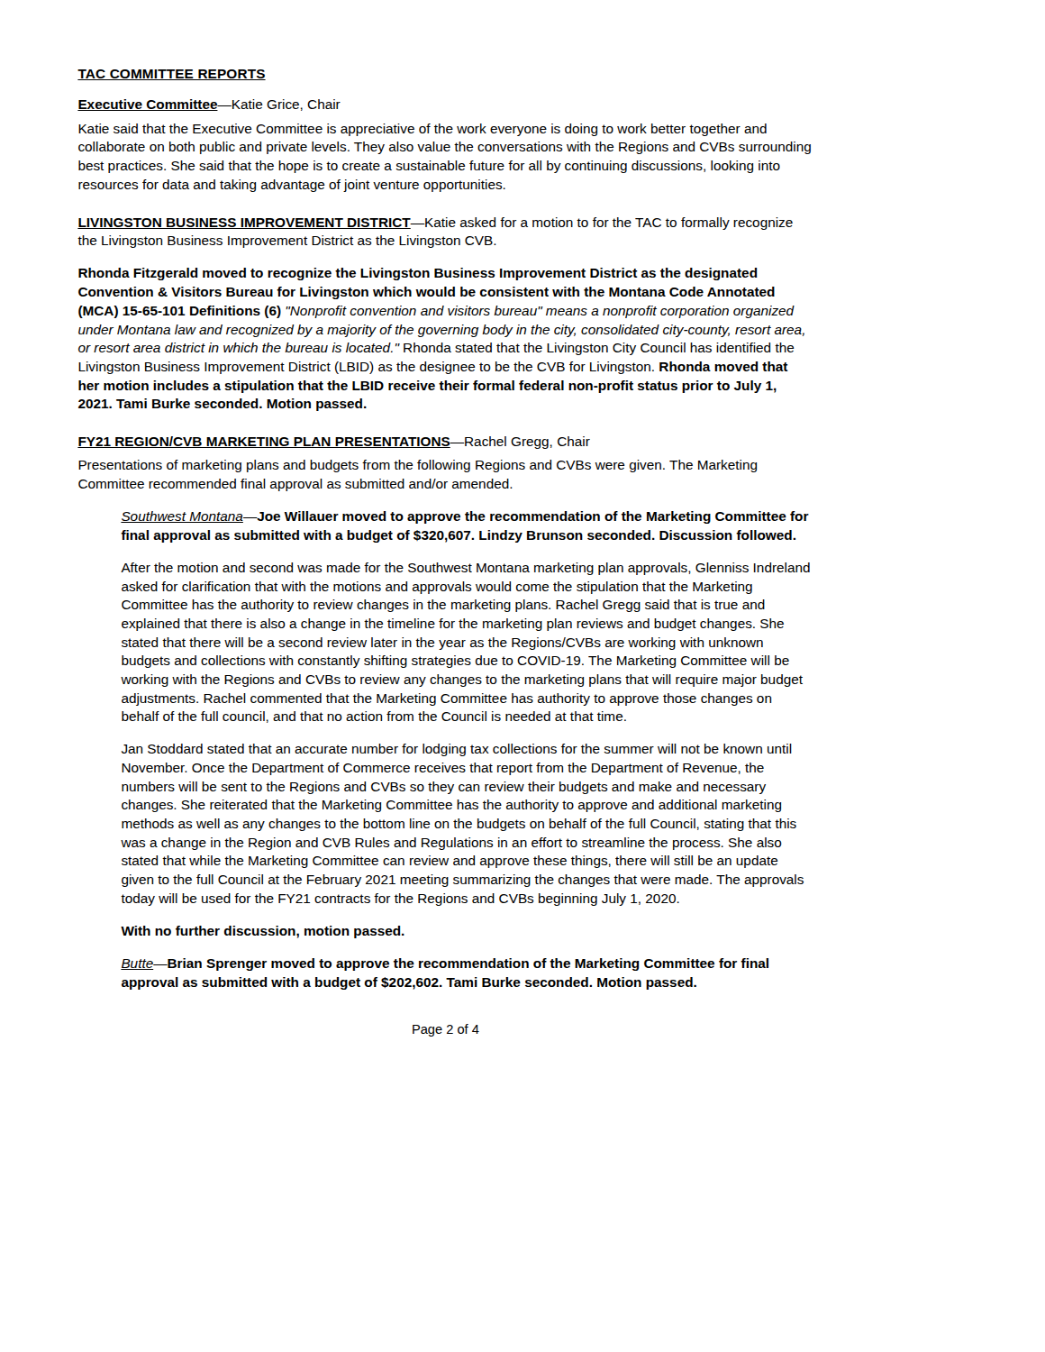TAC COMMITTEE REPORTS
Executive Committee—Katie Grice, Chair
Katie said that the Executive Committee is appreciative of the work everyone is doing to work better together and collaborate on both public and private levels. They also value the conversations with the Regions and CVBs surrounding best practices. She said that the hope is to create a sustainable future for all by continuing discussions, looking into resources for data and taking advantage of joint venture opportunities.
LIVINGSTON BUSINESS IMPROVEMENT DISTRICT—Katie asked for a motion to for the TAC to formally recognize the Livingston Business Improvement District as the Livingston CVB.
Rhonda Fitzgerald moved to recognize the Livingston Business Improvement District as the designated Convention & Visitors Bureau for Livingston which would be consistent with the Montana Code Annotated (MCA) 15-65-101 Definitions (6) "Nonprofit convention and visitors bureau" means a nonprofit corporation organized under Montana law and recognized by a majority of the governing body in the city, consolidated city-county, resort area, or resort area district in which the bureau is located." Rhonda stated that the Livingston City Council has identified the Livingston Business Improvement District (LBID) as the designee to be the CVB for Livingston. Rhonda moved that her motion includes a stipulation that the LBID receive their formal federal non-profit status prior to July 1, 2021. Tami Burke seconded. Motion passed.
FY21 REGION/CVB MARKETING PLAN PRESENTATIONS—Rachel Gregg, Chair
Presentations of marketing plans and budgets from the following Regions and CVBs were given. The Marketing Committee recommended final approval as submitted and/or amended.
Southwest Montana—Joe Willauer moved to approve the recommendation of the Marketing Committee for final approval as submitted with a budget of $320,607. Lindzy Brunson seconded. Discussion followed.
After the motion and second was made for the Southwest Montana marketing plan approvals, Glenniss Indreland asked for clarification that with the motions and approvals would come the stipulation that the Marketing Committee has the authority to review changes in the marketing plans. Rachel Gregg said that is true and explained that there is also a change in the timeline for the marketing plan reviews and budget changes. She stated that there will be a second review later in the year as the Regions/CVBs are working with unknown budgets and collections with constantly shifting strategies due to COVID-19. The Marketing Committee will be working with the Regions and CVBs to review any changes to the marketing plans that will require major budget adjustments. Rachel commented that the Marketing Committee has authority to approve those changes on behalf of the full council, and that no action from the Council is needed at that time.
Jan Stoddard stated that an accurate number for lodging tax collections for the summer will not be known until November. Once the Department of Commerce receives that report from the Department of Revenue, the numbers will be sent to the Regions and CVBs so they can review their budgets and make and necessary changes. She reiterated that the Marketing Committee has the authority to approve and additional marketing methods as well as any changes to the bottom line on the budgets on behalf of the full Council, stating that this was a change in the Region and CVB Rules and Regulations in an effort to streamline the process. She also stated that while the Marketing Committee can review and approve these things, there will still be an update given to the full Council at the February 2021 meeting summarizing the changes that were made. The approvals today will be used for the FY21 contracts for the Regions and CVBs beginning July 1, 2020.
With no further discussion, motion passed.
Butte—Brian Sprenger moved to approve the recommendation of the Marketing Committee for final approval as submitted with a budget of $202,602. Tami Burke seconded. Motion passed.
Page 2 of 4